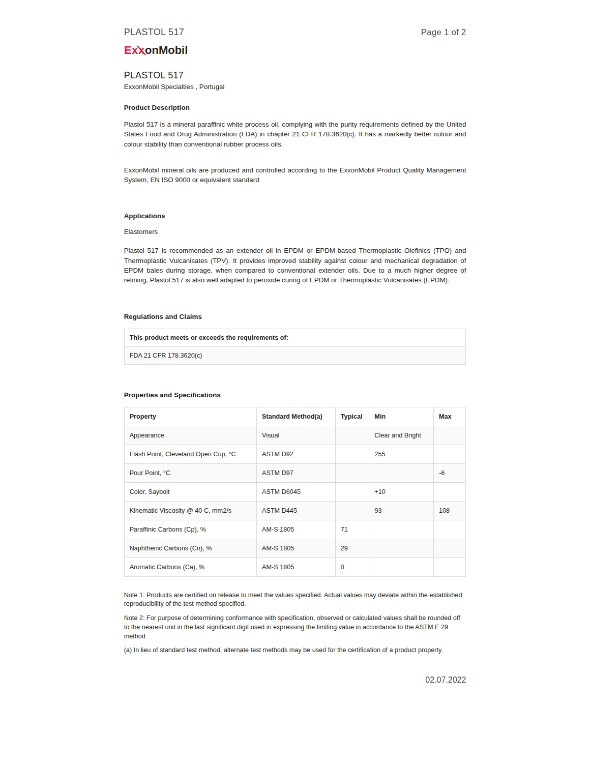PLASTOL 517 Page 1 of 2
E x x onMobil
PLASTOL 517
ExxonMobil Specialties , Portugal
Product Description
Plastol 517 is a mineral paraffinic white process oil, complying with the purity requirements defined by the United States Food and Drug Administration (FDA) in chapter 21 CFR 178.3620(c). It has a markedly better colour and colour stability than conventional rubber process oils.
ExxonMobil mineral oils are produced and controlled according to the ExxonMobil Product Quality Management System, EN ISO 9000 or equivalent standard
Applications
Elastomers
Plastol 517 is recommended as an extender oil in EPDM or EPDM-based Thermoplastic Olefinics (TPO) and Thermoplastic Vulcanisates (TPV). It provides improved stability against colour and mechanical degradation of EPDM bales during storage, when compared to conventional extender oils. Due to a much higher degree of refining, Plastol 517 is also well adapted to peroxide curing of EPDM or Thermoplastic Vulcanisates (EPDM).
Regulations and Claims
| This product meets or exceeds the requirements of: |
| --- |
| FDA 21 CFR 178.3620(c) |
Properties and Specifications
| Property | Standard Method(a) | Typical | Min | Max |
| --- | --- | --- | --- | --- |
| Appearance | Visual | | Clear and Bright | |
| Flash Point, Cleveland Open Cup, °C | ASTM D92 | | 255 | |
| Pour Point, °C | ASTM D97 | | | -6 |
| Color, Saybolt | ASTM D6045 | | +10 | |
| Kinematic Viscosity @ 40 C, mm2/s | ASTM D445 | | 93 | 108 |
| Paraffinic Carbons (Cp), % | AM-S 1805 | 71 | | |
| Naphthenic Carbons (Cn), % | AM-S 1805 | 29 | | |
| Aromatic Carbons (Ca), % | AM-S 1805 | 0 | | |
Note 1: Products are certified on release to meet the values specified. Actual values may deviate within the established reproducibility of the test method specified.
Note 2: For purpose of determining conformance with specification, observed or calculated values shall be rounded off to the nearest unit in the last significant digit used in expressing the limiting value in accordance to the ASTM E 29 method
(a) In lieu of standard test method, alternate test methods may be used for the certification of a product property.
02.07.2022